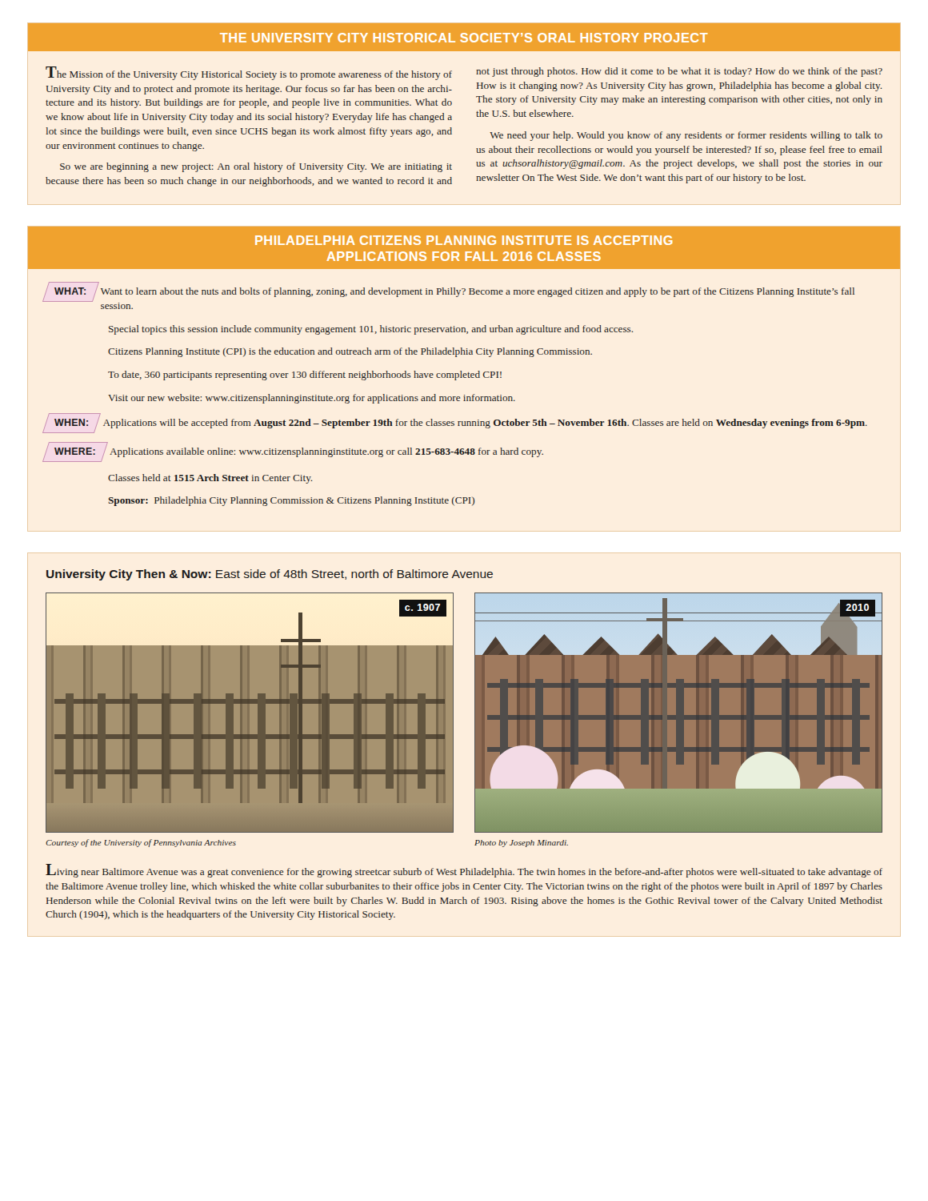The University City Historical Society’s Oral History Project
The Mission of the University City Historical Society is to promote awareness of the history of University City and to protect and promote its heritage. Our focus so far has been on the architecture and its history. But buildings are for people, and people live in communities. What do we know about life in University City today and its social history? Everyday life has changed a lot since the buildings were built, even since UCHS began its work almost fifty years ago, and our environment continues to change.
So we are beginning a new project: An oral history of University City. We are initiating it because there has been so much change in our neighborhoods, and we wanted to record it and not just through photos. How did it come to be what it is today? How do we think of the past? How is it changing now? As University City has grown, Philadelphia has become a global city. The story of University City may make an interesting comparison with other cities, not only in the U.S. but elsewhere.
We need your help. Would you know of any residents or former residents willing to talk to us about their recollections or would you yourself be interested? If so, please feel free to email us at uchsoralhistory@gmail.com. As the project develops, we shall post the stories in our newsletter On The West Side. We don’t want this part of our history to be lost.
Philadelphia Citizens Planning Institute is Accepting
Applications for Fall 2016 Classes
What:
Want to learn about the nuts and bolts of planning, zoning, and development in Philly? Become a more engaged citizen and apply to be part of the Citizens Planning Institute’s fall session.
Special topics this session include community engagement 101, historic preservation, and urban agriculture and food access.
Citizens Planning Institute (CPI) is the education and outreach arm of the Philadelphia City Planning Commission.
To date, 360 participants representing over 130 different neighborhoods have completed CPI!
Visit our new website: www.citizensplanninginstitute.org for applications and more information.
When:
Applications will be accepted from August 22nd – September 19th for the classes running October 5th – November 16th. Classes are held on Wednesday evenings from 6-9pm.
Where:
Applications available online: www.citizensplanninginstitute.org or call 215-683-4648 for a hard copy.
Classes held at 1515 Arch Street in Center City.
Sponsor: Philadelphia City Planning Commission & Citizens Planning Institute (CPI)
University City Then & Now: East side of 48th Street, north of Baltimore Avenue
c. 1907
Courtesy of the University of Pennsylvania Archives
2010
Photo by Joseph Minardi.
Living near Baltimore Avenue was a great convenience for the growing streetcar suburb of West Philadelphia. The twin homes in the before-and-after photos were well-situated to take advantage of the Baltimore Avenue trolley line, which whisked the white collar suburbanites to their office jobs in Center City. The Victorian twins on the right of the photos were built in April of 1897 by Charles Henderson while the Colonial Revival twins on the left were built by Charles W. Budd in March of 1903. Rising above the homes is the Gothic Revival tower of the Calvary United Methodist Church (1904), which is the headquarters of the University City Historical Society.